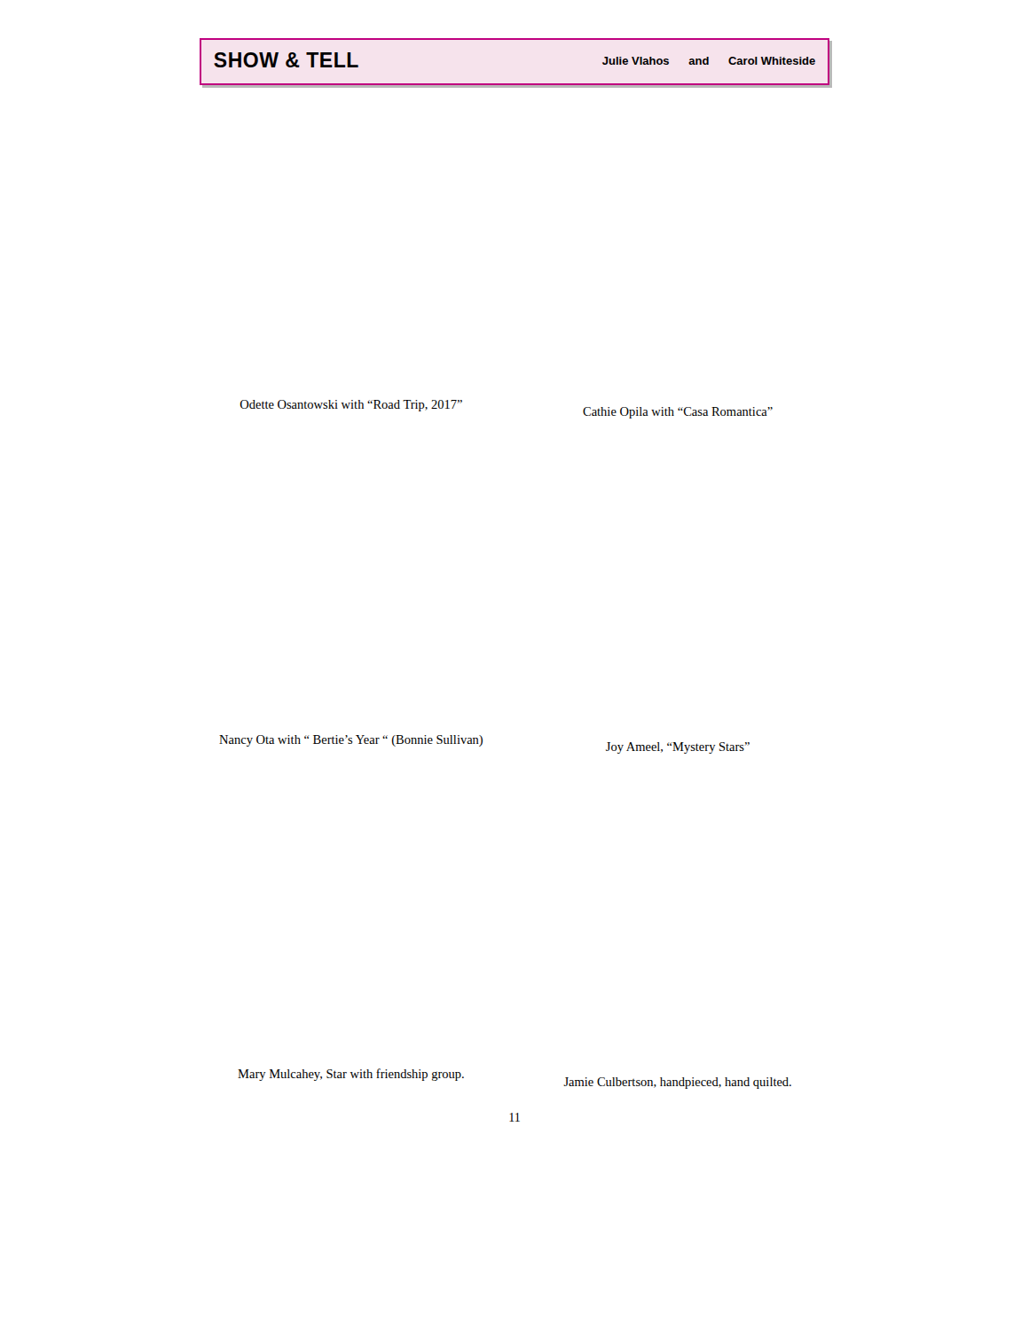SHOW & TELL
Julie Vlahos and Carol Whiteside
Odette Osantowski with “Road Trip, 2017”
Nancy Ota with “ Bertie’s Year “ (Bonnie Sullivan)
Mary Mulcahey, Star with friendship group.
Cathie Opila with “Casa Romantica”
Joy Ameel, “Mystery Stars”
Jamie Culbertson, handpieced, hand quilted.
11